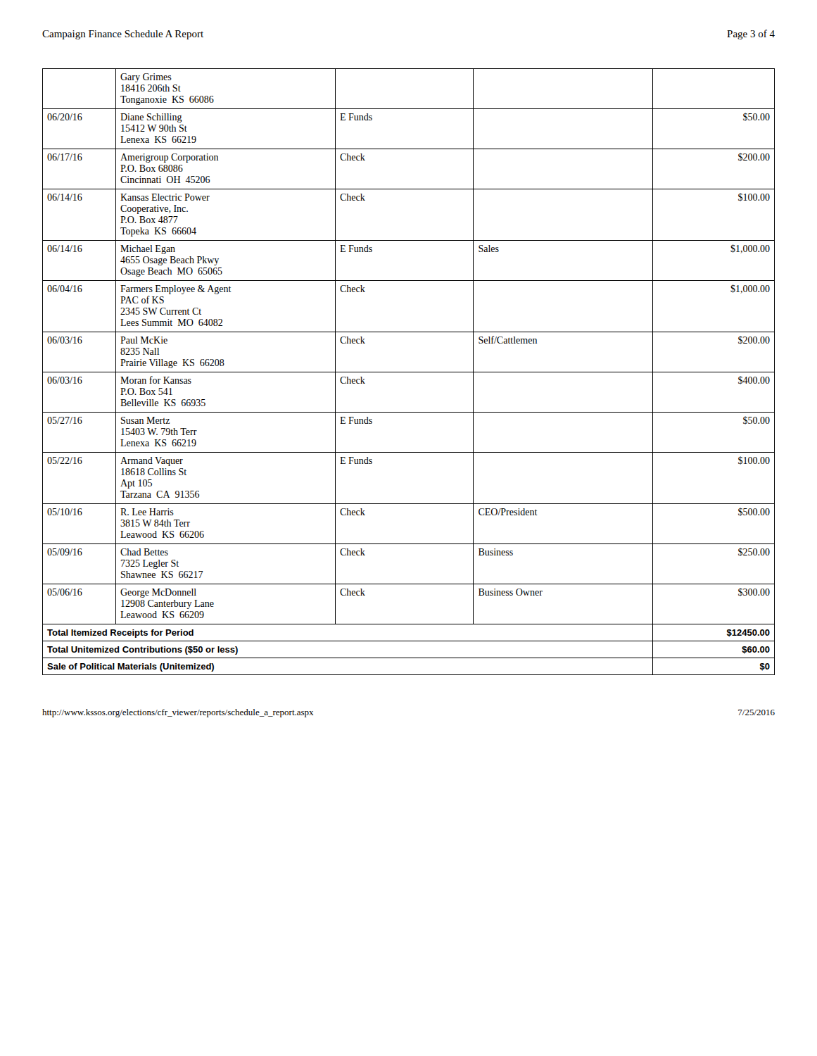Campaign Finance Schedule A Report
Page 3 of 4
| | Gary Grimes 18416 206th St Tonganoxie KS 66086 | | | |
| 06/20/16 | Diane Schilling 15412 W 90th St Lenexa KS 66219 | E Funds | | $50.00 |
| 06/17/16 | Amerigroup Corporation P.O. Box 68086 Cincinnati OH 45206 | Check | | $200.00 |
| 06/14/16 | Kansas Electric Power Cooperative, Inc. P.O. Box 4877 Topeka KS 66604 | Check | | $100.00 |
| 06/14/16 | Michael Egan 4655 Osage Beach Pkwy Osage Beach MO 65065 | E Funds | Sales | $1,000.00 |
| 06/04/16 | Farmers Employee & Agent PAC of KS 2345 SW Current Ct Lees Summit MO 64082 | Check | | $1,000.00 |
| 06/03/16 | Paul McKie 8235 Nall Prairie Village KS 66208 | Check | Self/Cattlemen | $200.00 |
| 06/03/16 | Moran for Kansas P.O. Box 541 Belleville KS 66935 | Check | | $400.00 |
| 05/27/16 | Susan Mertz 15403 W. 79th Terr Lenexa KS 66219 | E Funds | | $50.00 |
| 05/22/16 | Armand Vaquer 18618 Collins St Apt 105 Tarzana CA 91356 | E Funds | | $100.00 |
| 05/10/16 | R. Lee Harris 3815 W 84th Terr Leawood KS 66206 | Check | CEO/President | $500.00 |
| 05/09/16 | Chad Bettes 7325 Legler St Shawnee KS 66217 | Check | Business | $250.00 |
| 05/06/16 | George McDonnell 12908 Canterbury Lane Leawood KS 66209 | Check | Business Owner | $300.00 |
| Total Itemized Receipts for Period | $12450.00 |
| Total Unitemized Contributions ($50 or less) | $60.00 |
| Sale of Political Materials (Unitemized) | $0 |
http://www.kssos.org/elections/cfr_viewer/reports/schedule_a_report.aspx
7/25/2016